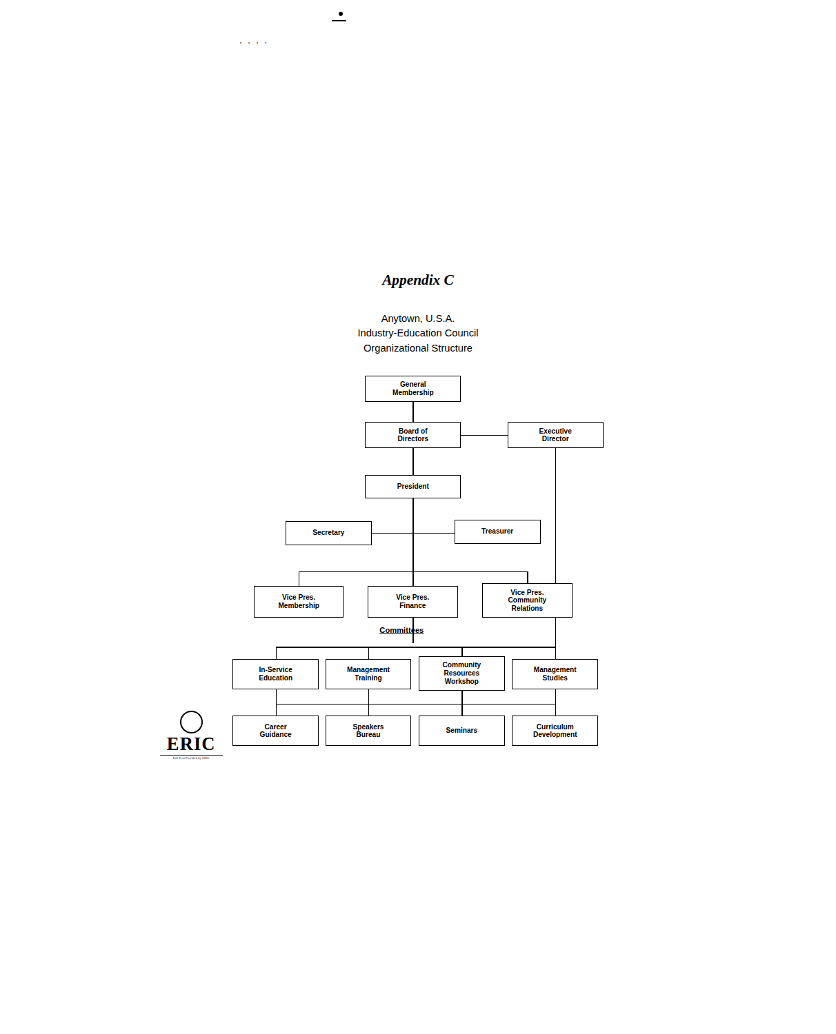. . . .
Appendix C
Anytown, U.S.A.
Industry-Education Council
Organizational Structure
General
Membership
Board of
Directors
Executive
Director
President
Secretary
Treasurer
Vice Pres.
Membership
Vice Pres.
Finance
Vice Pres.
Community
Relations
Committees
In-Service
Education
Management
Training
Community
Resources
Workshop
Management
Studies
Career
Guidance
Speakers
Bureau
Seminars
Curriculum
Development
ERIC
Full Text Provided by ERIC